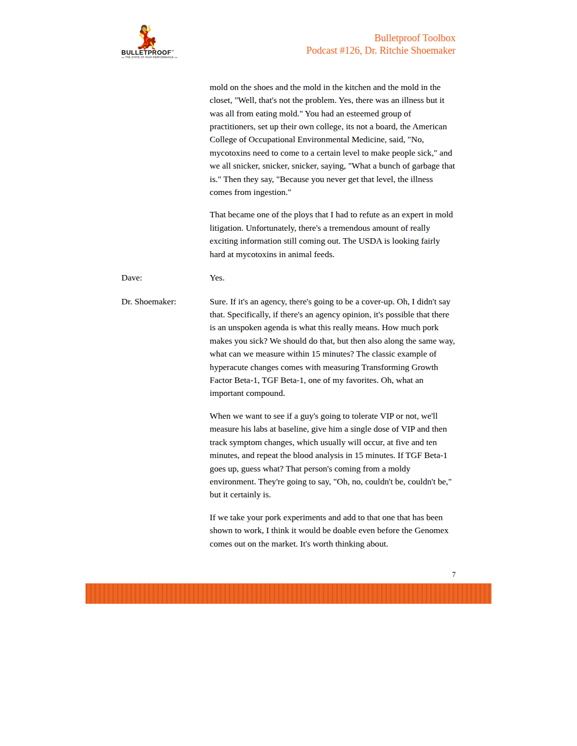💃 BULLETPROOF™ »» THE STATE OF HIGH PERFORMANCE ««
Bulletproof Toolbox
Podcast #126, Dr. Ritchie Shoemaker
Dr. Shoemaker:
mold on the shoes and the mold in the kitchen and the mold in the closet, "Well, that's not the problem. Yes, there was an illness but it was all from eating mold." You had an esteemed group of practitioners, set up their own college, its not a board, the American College of Occupational Environmental Medicine, said, "No, mycotoxins need to come to a certain level to make people sick," and we all snicker, snicker, snicker, saying, "What a bunch of garbage that is." Then they say, "Because you never get that level, the illness comes from ingestion."
That became one of the ploys that I had to refute as an expert in mold litigation. Unfortunately, there's a tremendous amount of really exciting information still coming out. The USDA is looking fairly hard at mycotoxins in animal feeds.
Dave:
Yes.
Dr. Shoemaker:
Sure. If it's an agency, there's going to be a cover-up. Oh, I didn't say that. Specifically, if there's an agency opinion, it's possible that there is an unspoken agenda is what this really means. How much pork makes you sick? We should do that, but then also along the same way, what can we measure within 15 minutes? The classic example of hyperacute changes comes with measuring Transforming Growth Factor Beta-1, TGF Beta-1, one of my favorites. Oh, what an important compound.
When we want to see if a guy's going to tolerate VIP or not, we'll measure his labs at baseline, give him a single dose of VIP and then track symptom changes, which usually will occur, at five and ten minutes, and repeat the blood analysis in 15 minutes. If TGF Beta-1 goes up, guess what? That person's coming from a moldy environment. They're going to say, "Oh, no, couldn't be, couldn't be," but it certainly is.
If we take your pork experiments and add to that one that has been shown to work, I think it would be doable even before the Genomex comes out on the market. It's worth thinking about.
7